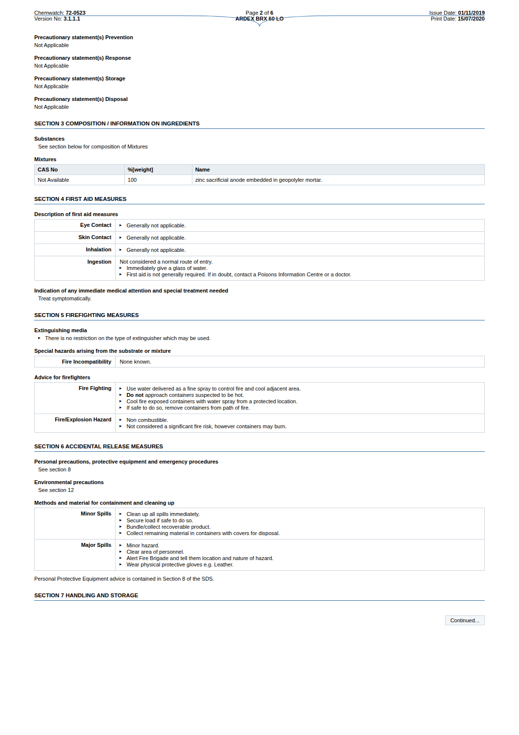| Chemwatch: 72-0523 | Page 2 of 6 | Issue Date: 01/11/2019 |
| Version No: 3.1.1.1 | ARDEX BRX 60 LO | Print Date: 15/07/2020 |
Precautionary statement(s) Prevention
Not Applicable
Precautionary statement(s) Response
Not Applicable
Precautionary statement(s) Storage
Not Applicable
Precautionary statement(s) Disposal
Not Applicable
SECTION 3 COMPOSITION / INFORMATION ON INGREDIENTS
Substances
See section below for composition of Mixtures
Mixtures
| CAS No | %[weight] | Name |
| --- | --- | --- |
| Not Available | 100 | zinc sacrificial anode embedded in geopolyler mortar. |
SECTION 4 FIRST AID MEASURES
Description of first aid measures
| Eye Contact | Generally not applicable. |
| Skin Contact | Generally not applicable. |
| Inhalation | Generally not applicable. |
| Ingestion | Not considered a normal route of entry. Immediately give a glass of water. First aid is not generally required. If in doubt, contact a Poisons Information Centre or a doctor. |
Indication of any immediate medical attention and special treatment needed
Treat symptomatically.
SECTION 5 FIREFIGHTING MEASURES
Extinguishing media
There is no restriction on the type of extinguisher which may be used.
Special hazards arising from the substrate or mixture
| Fire Incompatibility | None known. |
Advice for firefighters
| Fire Fighting | Use water delivered as a fine spray to control fire and cool adjacent area. Do not approach containers suspected to be hot. Cool fire exposed containers with water spray from a protected location. If safe to do so, remove containers from path of fire. |
| Fire/Explosion Hazard | Non combustible. Not considered a significant fire risk, however containers may burn. |
SECTION 6 ACCIDENTAL RELEASE MEASURES
Personal precautions, protective equipment and emergency procedures
See section 8
Environmental precautions
See section 12
Methods and material for containment and cleaning up
| Minor Spills | Clean up all spills immediately. Secure load if safe to do so. Bundle/collect recoverable product. Collect remaining material in containers with covers for disposal. |
| Major Spills | Minor hazard. Clear area of personnel. Alert Fire Brigade and tell them location and nature of hazard. Wear physical protective gloves e.g. Leather. |
Personal Protective Equipment advice is contained in Section 8 of the SDS.
SECTION 7 HANDLING AND STORAGE
Continued...